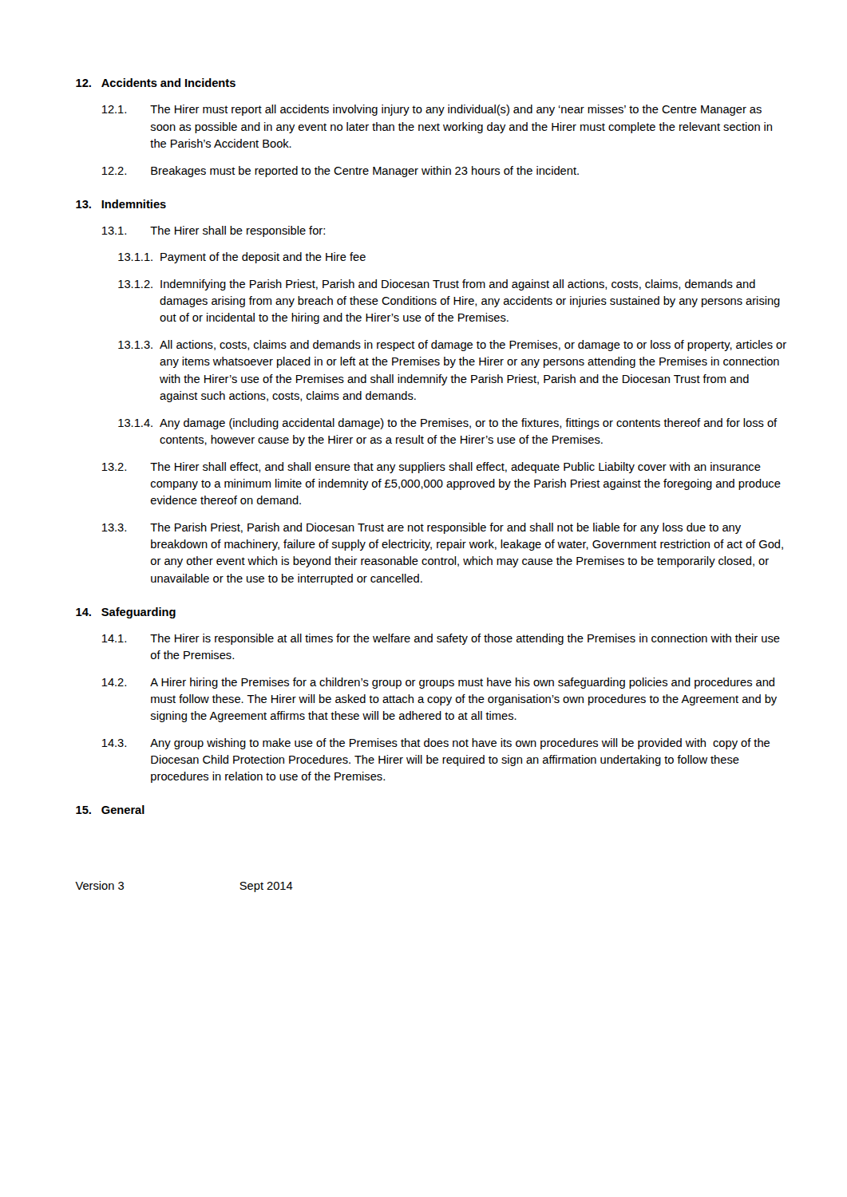12.
Accidents and Incidents
12.1.
The Hirer must report all accidents involving injury to any individual(s) and any ‘near misses’ to the Centre Manager as soon as possible and in any event no later than the next working day and the Hirer must complete the relevant section in the Parish’s Accident Book.
12.2.
Breakages must be reported to the Centre Manager within 23 hours of the incident.
13.
Indemnities
13.1.
The Hirer shall be responsible for:
13.1.1.
Payment of the deposit and the Hire fee
13.1.2.
Indemnifying the Parish Priest, Parish and Diocesan Trust from and against all actions, costs, claims, demands and damages arising from any breach of these Conditions of Hire, any accidents or injuries sustained by any persons arising out of or incidental to the hiring and the Hirer’s use of the Premises.
13.1.3.
All actions, costs, claims and demands in respect of damage to the Premises, or damage to or loss of property, articles or any items whatsoever placed in or left at the Premises by the Hirer or any persons attending the Premises in connection with the Hirer’s use of the Premises and shall indemnify the Parish Priest, Parish and the Diocesan Trust from and against such actions, costs, claims and demands.
13.1.4.
Any damage (including accidental damage) to the Premises, or to the fixtures, fittings or contents thereof and for loss of contents, however cause by the Hirer or as a result of the Hirer’s use of the Premises.
13.2.
The Hirer shall effect, and shall ensure that any suppliers shall effect, adequate Public Liabilty cover with an insurance company to a minimum limite of indemnity of £5,000,000 approved by the Parish Priest against the foregoing and produce evidence thereof on demand.
13.3.
The Parish Priest, Parish and Diocesan Trust are not responsible for and shall not be liable for any loss due to any breakdown of machinery, failure of supply of electricity, repair work, leakage of water, Government restriction of act of God, or any other event which is beyond their reasonable control, which may cause the Premises to be temporarily closed, or unavailable or the use to be interrupted or cancelled.
14.
Safeguarding
14.1.
The Hirer is responsible at all times for the welfare and safety of those attending the Premises in connection with their use of the Premises.
14.2.
A Hirer hiring the Premises for a children’s group or groups must have his own safeguarding policies and procedures and must follow these. The Hirer will be asked to attach a copy of the organisation’s own procedures to the Agreement and by signing the Agreement affirms that these will be adhered to at all times.
14.3.
Any group wishing to make use of the Premises that does not have its own procedures will be provided with copy of the Diocesan Child Protection Procedures. The Hirer will be required to sign an affirmation undertaking to follow these procedures in relation to use of the Premises.
15.
General
Version 3
Sept 2014